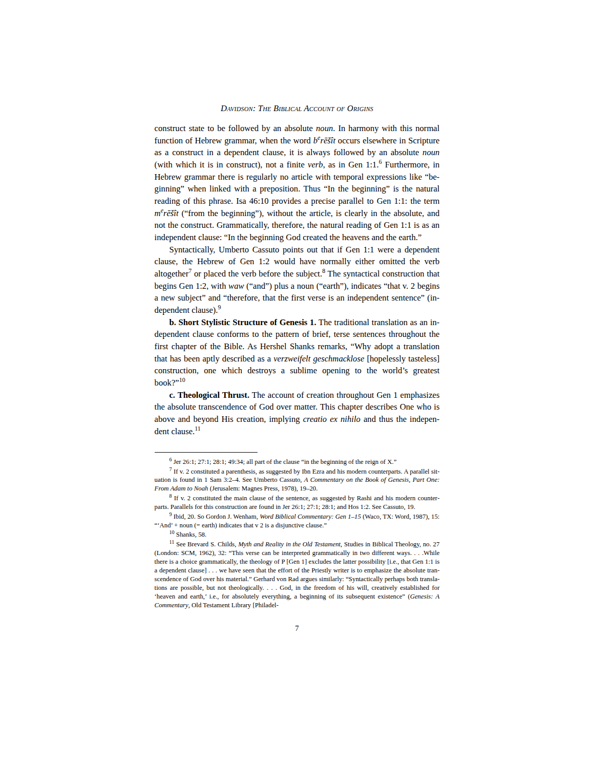Davidson: The Biblical Account of Origins
construct state to be followed by an absolute noun. In harmony with this normal function of Hebrew grammar, when the word berēšît occurs elsewhere in Scripture as a construct in a dependent clause, it is always followed by an absolute noun (with which it is in construct), not a finite verb, as in Gen 1:1.6 Furthermore, in Hebrew grammar there is regularly no article with temporal expressions like “beginning” when linked with a preposition. Thus “In the beginning” is the natural reading of this phrase. Isa 46:10 provides a precise parallel to Gen 1:1: the term merēšît (“from the beginning”), without the article, is clearly in the absolute, and not the construct. Grammatically, therefore, the natural reading of Gen 1:1 is as an independent clause: “In the beginning God created the heavens and the earth.”
Syntactically, Umberto Cassuto points out that if Gen 1:1 were a dependent clause, the Hebrew of Gen 1:2 would have normally either omitted the verb altogether7 or placed the verb before the subject.8 The syntactical construction that begins Gen 1:2, with waw (“and”) plus a noun (“earth”), indicates “that v. 2 begins a new subject” and “therefore, that the first verse is an independent sentence” (independent clause).9
b. Short Stylistic Structure of Genesis 1. The traditional translation as an independent clause conforms to the pattern of brief, terse sentences throughout the first chapter of the Bible. As Hershel Shanks remarks, “Why adopt a translation that has been aptly described as a verzweifelt geschmacklose [hopelessly tasteless] construction, one which destroys a sublime opening to the world’s greatest book?”10
c. Theological Thrust. The account of creation throughout Gen 1 emphasizes the absolute transcendence of God over matter. This chapter describes One who is above and beyond His creation, implying creatio ex nihilo and thus the independent clause.11
6 Jer 26:1; 27:1; 28:1; 49:34; all part of the clause “in the beginning of the reign of X.”
7 If v. 2 constituted a parenthesis, as suggested by Ibn Ezra and his modern counterparts. A parallel situation is found in 1 Sam 3:2–4. See Umberto Cassuto, A Commentary on the Book of Genesis, Part One: From Adam to Noah (Jerusalem: Magnes Press, 1978), 19–20.
8 If v. 2 constituted the main clause of the sentence, as suggested by Rashi and his modern counterparts. Parallels for this construction are found in Jer 26:1; 27:1; 28:1; and Hos 1:2. See Cassuto, 19.
9 Ibid, 20. So Gordon J. Wenham, Word Biblical Commentary: Gen 1–15 (Waco, TX: Word, 1987), 15: “‘And’ + noun (= earth) indicates that v 2 is a disjunctive clause.”
10 Shanks, 58.
11 See Brevard S. Childs, Myth and Reality in the Old Testament, Studies in Biblical Theology, no. 27 (London: SCM, 1962), 32: “This verse can be interpreted grammatically in two different ways. . . .While there is a choice grammatically, the theology of P [Gen 1] excludes the latter possibility [i.e., that Gen 1:1 is a dependent clause] . . . we have seen that the effort of the Priestly writer is to emphasize the absolute transcendence of God over his material.” Gerhard von Rad argues similarly: “Syntactically perhaps both translations are possible, but not theologically. . . . God, in the freedom of his will, creatively established for ‘heaven and earth,’ i.e., for absolutely everything, a beginning of its subsequent existence” (Genesis: A Commentary, Old Testament Library [Philadel-
7